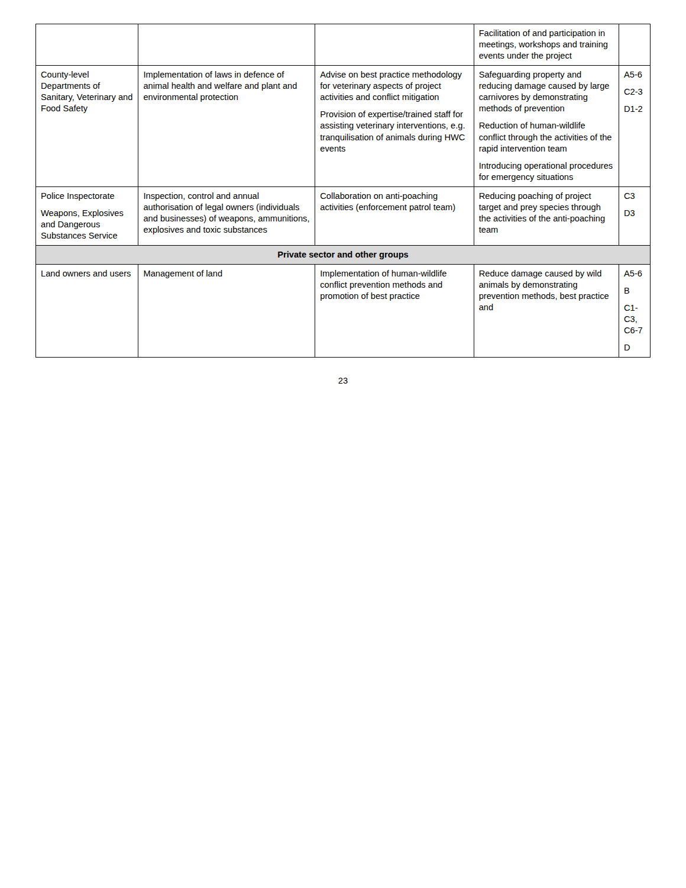| | | | Facilitation of and participation in meetings, workshops and training events under the project | |
| County-level Departments of Sanitary, Veterinary and Food Safety | Implementation of laws in defence of animal health and welfare and plant and environmental protection | Advise on best practice methodology for veterinary aspects of project activities and conflict mitigation Provision of expertise/trained staff for assisting veterinary interventions, e.g. tranquilisation of animals during HWC events | Safeguarding property and reducing damage caused by large carnivores by demonstrating methods of prevention Reduction of human-wildlife conflict through the activities of the rapid intervention team Introducing operational procedures for emergency situations | A5-6 C2-3 D1-2 |
| Police Inspectorate Weapons, Explosives and Dangerous Substances Service | Inspection, control and annual authorisation of legal owners (individuals and businesses) of weapons, ammunitions, explosives and toxic substances | Collaboration on anti-poaching activities (enforcement patrol team) | Reducing poaching of project target and prey species through the activities of the anti-poaching team | C3 D3 |
| Private sector and other groups |
| Land owners and users | Management of land | Implementation of human-wildlife conflict prevention methods and promotion of best practice | Reduce damage caused by wild animals by demonstrating prevention methods, best practice and | A5-6 B C1-C3, C6-7 D |
23